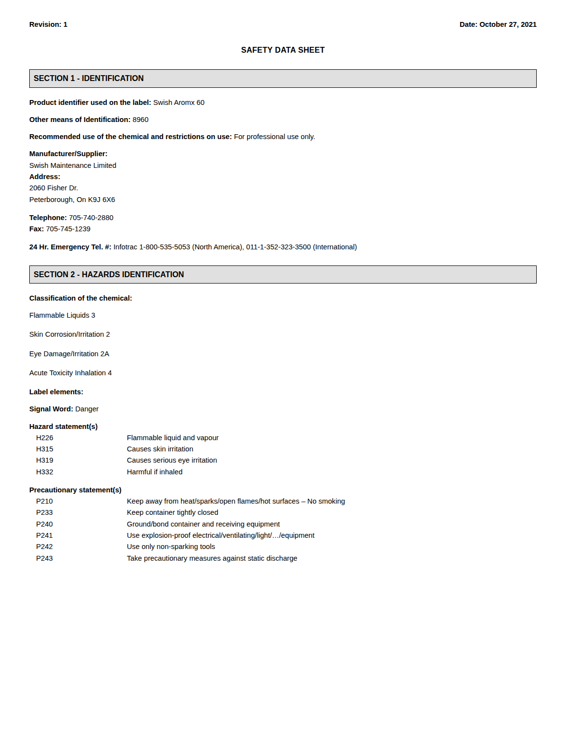Revision: 1 Date: October 27, 2021
SAFETY DATA SHEET
SECTION 1 - IDENTIFICATION
Product identifier used on the label: Swish Aromx 60
Other means of Identification: 8960
Recommended use of the chemical and restrictions on use: For professional use only.
Manufacturer/Supplier:
Swish Maintenance Limited
Address:
2060 Fisher Dr.
Peterborough, On K9J 6X6
Telephone: 705-740-2880
Fax: 705-745-1239
24 Hr. Emergency Tel. #: Infotrac 1-800-535-5053 (North America), 011-1-352-323-3500 (International)
SECTION 2 - HAZARDS IDENTIFICATION
Classification of the chemical:
Flammable Liquids 3
Skin Corrosion/Irritation 2
Eye Damage/Irritation 2A
Acute Toxicity Inhalation 4
Label elements:
Signal Word: Danger
Hazard statement(s)
H226 Flammable liquid and vapour
H315 Causes skin irritation
H319 Causes serious eye irritation
H332 Harmful if inhaled
Precautionary statement(s)
P210 Keep away from heat/sparks/open flames/hot surfaces – No smoking
P233 Keep container tightly closed
P240 Ground/bond container and receiving equipment
P241 Use explosion-proof electrical/ventilating/light/…/equipment
P242 Use only non-sparking tools
P243 Take precautionary measures against static discharge